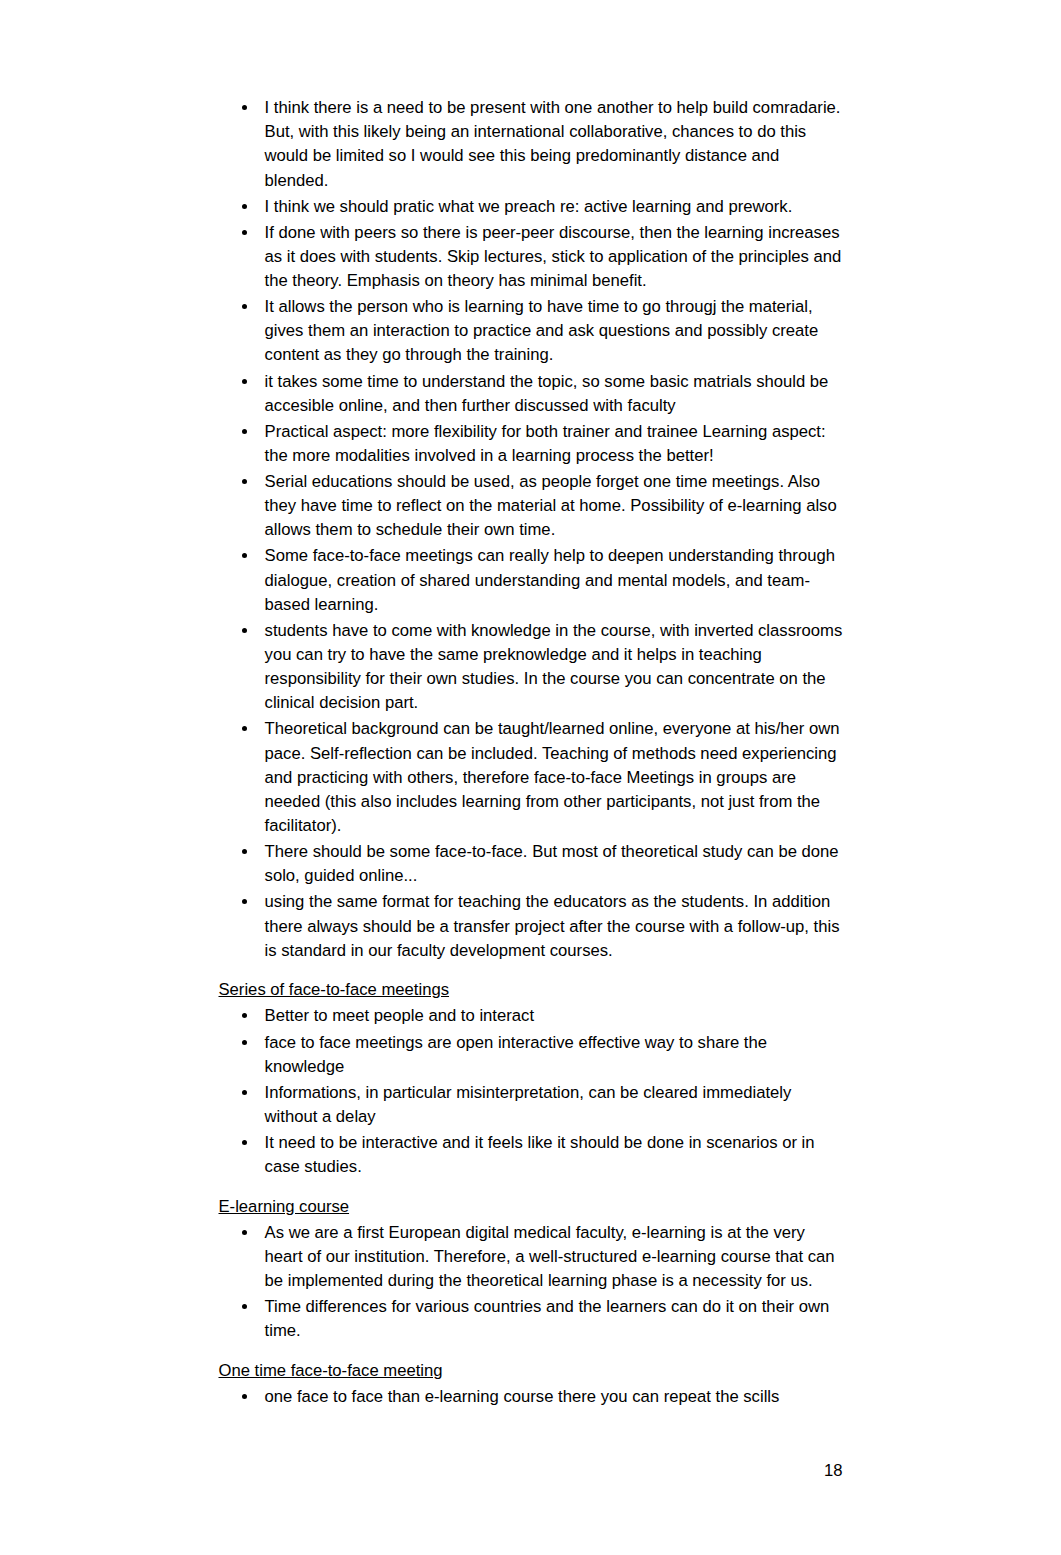I think there is a need to be present with one another to help build comradarie. But, with this likely being an international collaborative, chances to do this would be limited so I would see this being predominantly distance and blended.
I think we should pratic what we preach re: active learning and prework.
If done with peers so there is peer-peer discourse, then the learning increases as it does with students. Skip lectures, stick to application of the principles and the theory. Emphasis on theory has minimal benefit.
It allows the person who is learning to have time to go througj the material, gives them an interaction to practice and ask questions and possibly create content as they go through the training.
it takes some time to understand the topic, so some basic matrials should be accesible online, and then further discussed with faculty
Practical aspect: more flexibility for both trainer and trainee Learning aspect: the more modalities involved in a learning process the better!
Serial educations should be used, as people forget one time meetings. Also they have time to reflect on the material at home. Possibility of e-learning also allows them to schedule their own time.
Some face-to-face meetings can really help to deepen understanding through dialogue, creation of shared understanding and mental models, and team-based learning.
students have to come with knowledge in the course, with inverted classrooms you can try to have the same preknowledge and it helps in teaching responsibility for their own studies. In the course you can concentrate on the clinical decision part.
Theoretical background can be taught/learned online, everyone at his/her own pace. Self-reflection can be included. Teaching of methods need experiencing and practicing with others, therefore face-to-face Meetings in groups are needed (this also includes learning from other participants, not just from the facilitator).
There should be some face-to-face. But most of theoretical study can be done solo, guided online...
using the same format for teaching the educators as the students. In addition there always should be a transfer project after the course with a follow-up, this is standard in our faculty development courses.
Series of face-to-face meetings
Better to meet people and to interact
face to face meetings are open interactive effective way to share the knowledge
Informations, in particular misinterpretation, can be cleared immediately without a delay
It need to be interactive and it feels like it should be done in scenarios or in case studies.
E-learning course
As we are a first European digital medical faculty, e-learning is at the very heart of our institution. Therefore, a well-structured e-learning course that can be implemented during the theoretical learning phase is a necessity for us.
Time differences for various countries and the learners can do it on their own time.
One time face-to-face meeting
one face to face than e-learning course there you can repeat the scills
18